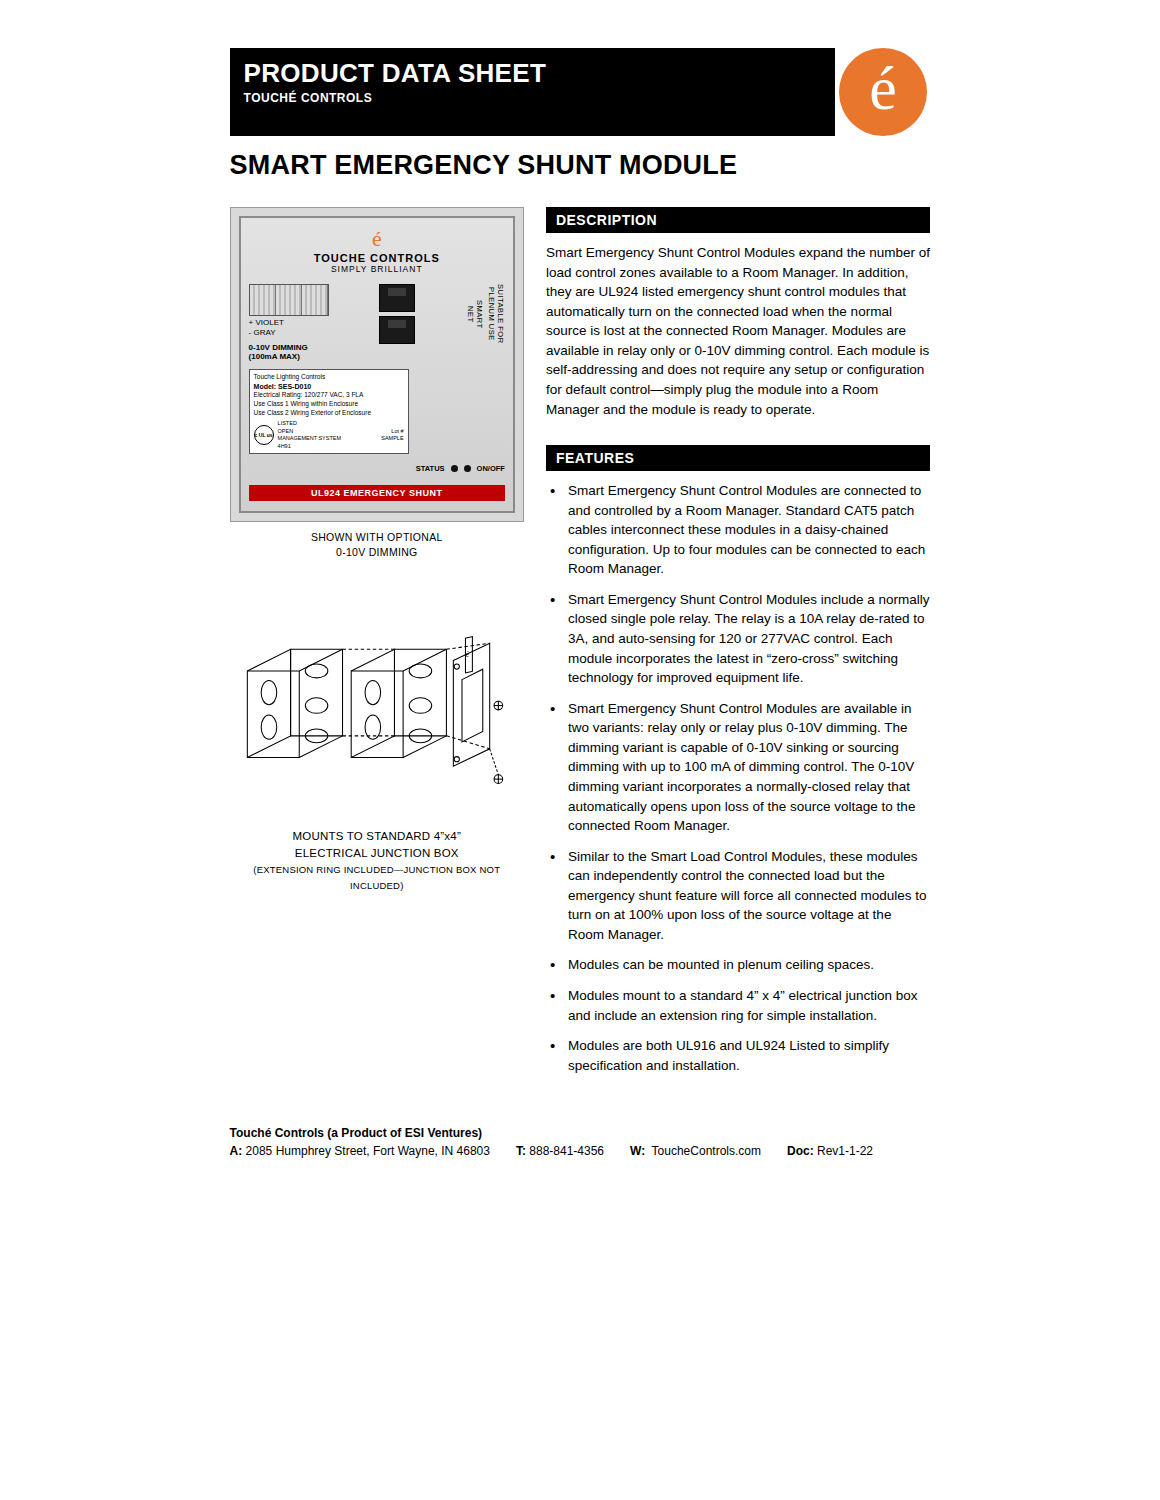PRODUCT DATA SHEET
TOUCHÉ CONTROLS
é
SMART EMERGENCY SHUNT MODULE
é
TOUCHE CONTROLS
SIMPLY BRILLIANT
+ VIOLET
- GRAY
0-10V DIMMING
(100mA MAX)
SMART
NET
SUITABLE FOR
PLENUM USE
Touche Lighting Controls
Model: SES-D010
Electrical Rating: 120/277 VAC, 3 FLA
Use Class 1 Wiring within Enclosure
Use Class 2 Wiring Exterior of Enclosure
c UL us
LISTED
OPEN
MANAGEMENT SYSTEM
4H91
Lot #
SAMPLE
STATUS ON/OFF
UL924 EMERGENCY SHUNT
SHOWN WITH OPTIONAL
0-10V DIMMING
é
MOUNTS TO STANDARD 4”x4”
ELECTRICAL JUNCTION BOX
(EXTENSION RING INCLUDED—JUNCTION BOX NOT INCLUDED)
DESCRIPTION
Smart Emergency Shunt Control Modules expand the number of load control zones available to a Room Manager. In addition, they are UL924 listed emergency shunt control modules that automatically turn on the connected load when the normal source is lost at the connected Room Manager. Modules are available in relay only or 0-10V dimming control. Each module is self-addressing and does not require any setup or configuration for default control—simply plug the module into a Room Manager and the module is ready to operate.
FEATURES
Smart Emergency Shunt Control Modules are connected to and controlled by a Room Manager. Standard CAT5 patch cables interconnect these modules in a daisy-chained configuration. Up to four modules can be connected to each Room Manager.
Smart Emergency Shunt Control Modules include a normally closed single pole relay. The relay is a 10A relay de-rated to 3A, and auto-sensing for 120 or 277VAC control. Each module incorporates the latest in “zero-cross” switching technology for improved equipment life.
Smart Emergency Shunt Control Modules are available in two variants: relay only or relay plus 0-10V dimming. The dimming variant is capable of 0-10V sinking or sourcing dimming with up to 100 mA of dimming control. The 0-10V dimming variant incorporates a normally-closed relay that automatically opens upon loss of the source voltage to the connected Room Manager.
Similar to the Smart Load Control Modules, these modules can independently control the connected load but the emergency shunt feature will force all connected modules to turn on at 100% upon loss of the source voltage at the Room Manager.
Modules can be mounted in plenum ceiling spaces.
Modules mount to a standard 4” x 4” electrical junction box and include an extension ring for simple installation.
Modules are both UL916 and UL924 Listed to simplify specification and installation.
Touché Controls (a Product of ESI Ventures)
A: 2085 Humphrey Street, Fort Wayne, IN 46803 T: 888-841-4356 W: ToucheControls.com Doc: Rev1-1-22